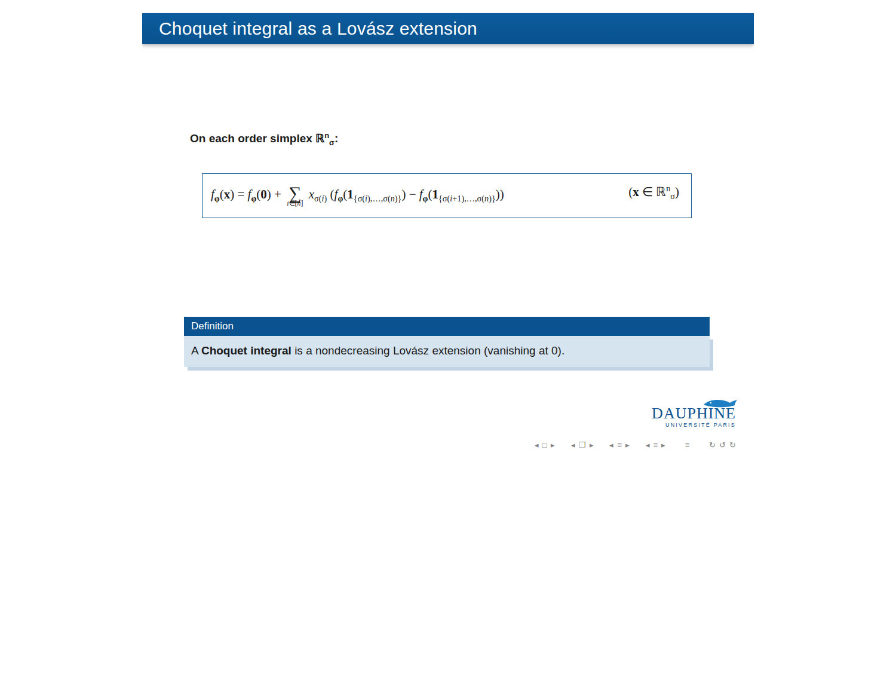Choquet integral as a Lovász extension
On each order simplex ℝnσ:
fφ(x) = fφ(0) + ∑ i∈[n] xσ(i) (fφ(1{σ(i),…,σ(n)}) − fφ(1{σ(i+1),…,σ(n)})) (x ∈ ℝnσ)
Definition
A Choquet integral is a nondecreasing Lovász extension (vanishing at 0).
DAUPHINE
UNIVERSITÉ PARIS
◂□▸ ◂❐▸ ◂≡▸ ◂≡▸ ≡ ↻↺↻